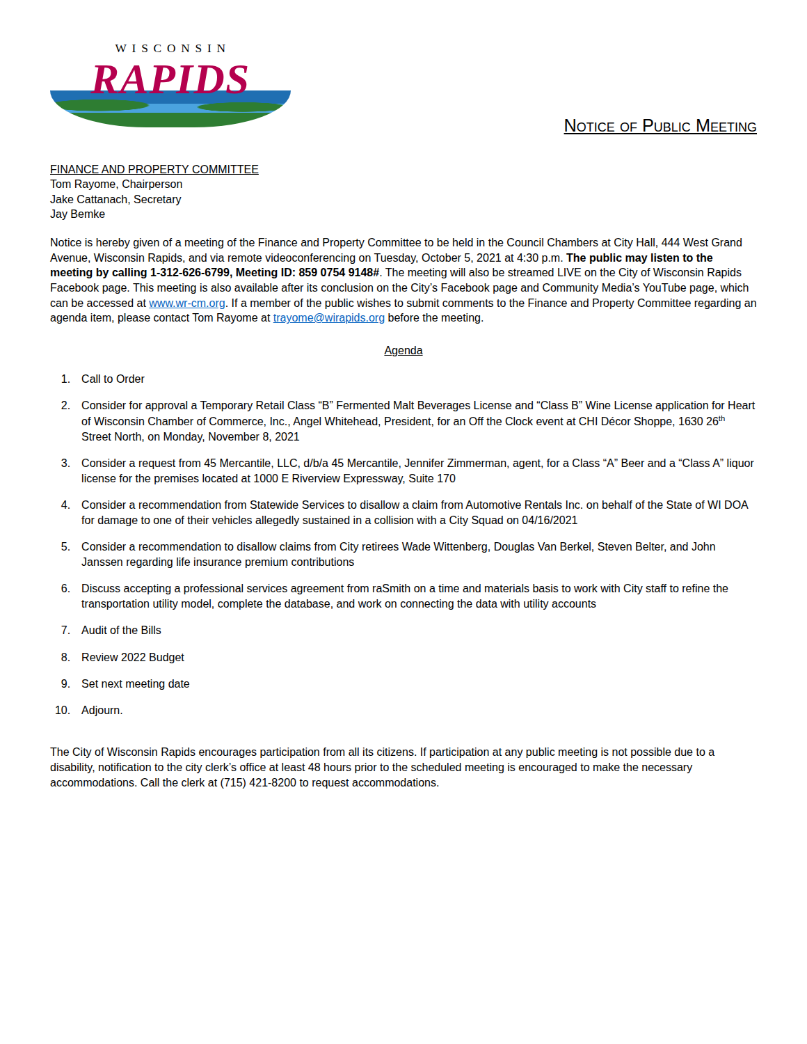WISCONSIN
RAPIDS
Notice of Public Meeting
FINANCE AND PROPERTY COMMITTEE
Tom Rayome, Chairperson
Jake Cattanach, Secretary
Jay Bemke
Notice is hereby given of a meeting of the Finance and Property Committee to be held in the Council Chambers at City Hall, 444 West Grand Avenue, Wisconsin Rapids, and via remote videoconferencing on Tuesday, October 5, 2021 at 4:30 p.m. The public may listen to the meeting by calling 1-312-626-6799, Meeting ID: 859 0754 9148#. The meeting will also be streamed LIVE on the City of Wisconsin Rapids Facebook page. This meeting is also available after its conclusion on the City’s Facebook page and Community Media’s YouTube page, which can be accessed at www.wr-cm.org. If a member of the public wishes to submit comments to the Finance and Property Committee regarding an agenda item, please contact Tom Rayome at trayome@wirapids.org before the meeting.
Agenda
Call to Order
Consider for approval a Temporary Retail Class “B” Fermented Malt Beverages License and “Class B” Wine License application for Heart of Wisconsin Chamber of Commerce, Inc., Angel Whitehead, President, for an Off the Clock event at CHI Décor Shoppe, 1630 26th Street North, on Monday, November 8, 2021
Consider a request from 45 Mercantile, LLC, d/b/a 45 Mercantile, Jennifer Zimmerman, agent, for a Class “A” Beer and a “Class A” liquor license for the premises located at 1000 E Riverview Expressway, Suite 170
Consider a recommendation from Statewide Services to disallow a claim from Automotive Rentals Inc. on behalf of the State of WI DOA for damage to one of their vehicles allegedly sustained in a collision with a City Squad on 04/16/2021
Consider a recommendation to disallow claims from City retirees Wade Wittenberg, Douglas Van Berkel, Steven Belter, and John Janssen regarding life insurance premium contributions
Discuss accepting a professional services agreement from raSmith on a time and materials basis to work with City staff to refine the transportation utility model, complete the database, and work on connecting the data with utility accounts
Audit of the Bills
Review 2022 Budget
Set next meeting date
Adjourn.
The City of Wisconsin Rapids encourages participation from all its citizens. If participation at any public meeting is not possible due to a disability, notification to the city clerk’s office at least 48 hours prior to the scheduled meeting is encouraged to make the necessary accommodations. Call the clerk at (715) 421-8200 to request accommodations.